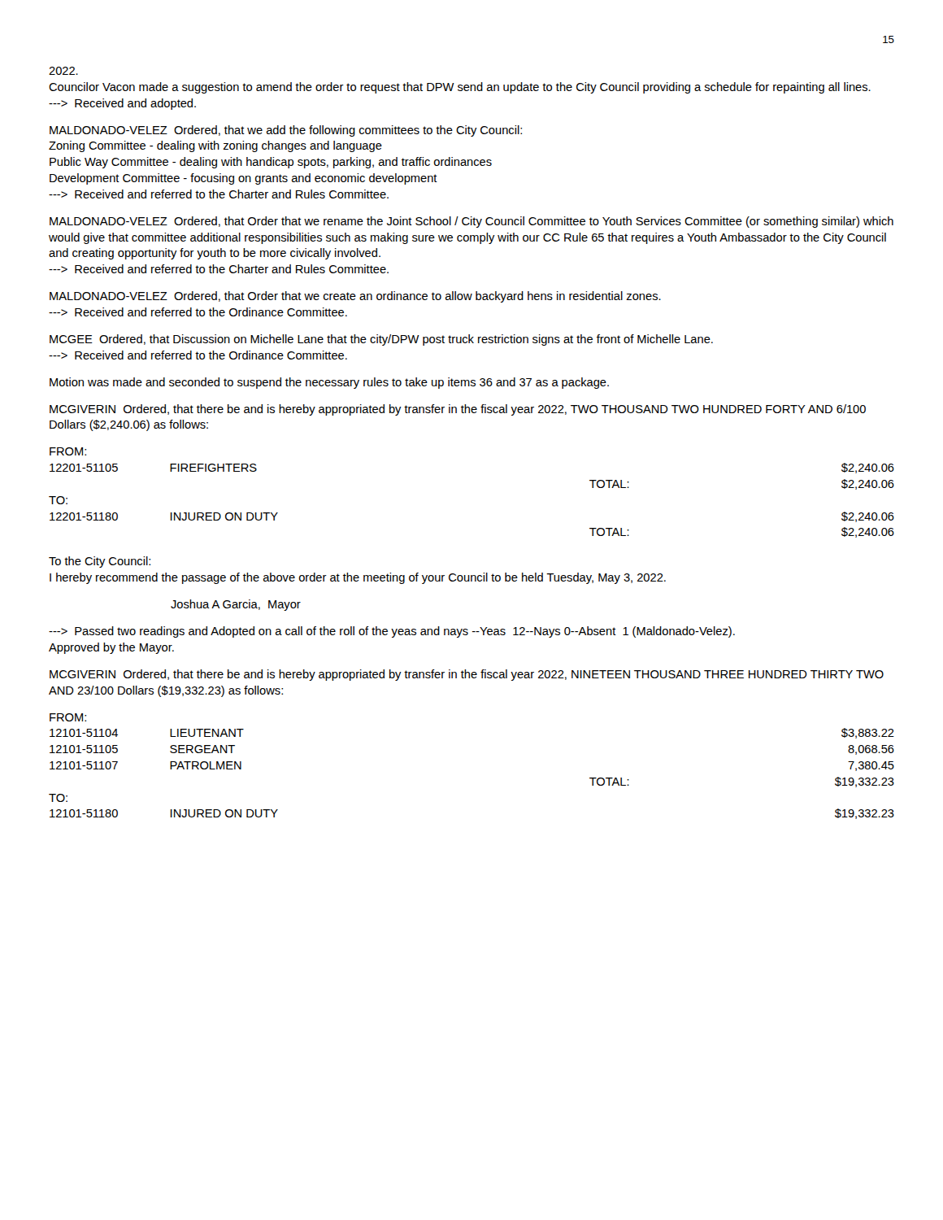15
2022.
Councilor Vacon made a suggestion to amend the order to request that DPW send an update to the City Council providing a schedule for repainting all lines.
---> Received and adopted.
MALDONADO-VELEZ Ordered, that we add the following committees to the City Council:
Zoning Committee - dealing with zoning changes and language
Public Way Committee - dealing with handicap spots, parking, and traffic ordinances
Development Committee - focusing on grants and economic development
---> Received and referred to the Charter and Rules Committee.
MALDONADO-VELEZ Ordered, that Order that we rename the Joint School / City Council Committee to Youth Services Committee (or something similar) which would give that committee additional responsibilities such as making sure we comply with our CC Rule 65 that requires a Youth Ambassador to the City Council and creating opportunity for youth to be more civically involved.
---> Received and referred to the Charter and Rules Committee.
MALDONADO-VELEZ Ordered, that Order that we create an ordinance to allow backyard hens in residential zones.
---> Received and referred to the Ordinance Committee.
MCGEE Ordered, that Discussion on Michelle Lane that the city/DPW post truck restriction signs at the front of Michelle Lane.
---> Received and referred to the Ordinance Committee.
Motion was made and seconded to suspend the necessary rules to take up items 36 and 37 as a package.
MCGIVERIN Ordered, that there be and is hereby appropriated by transfer in the fiscal year 2022, TWO THOUSAND TWO HUNDRED FORTY AND 6/100 Dollars ($2,240.06) as follows:
FROM:
| 12201-51105 | FIREFIGHTERS | | $2,240.06 |
| | | TOTAL: | $2,240.06 |
TO:
| 12201-51180 | INJURED ON DUTY | | $2,240.06 |
| | | TOTAL: | $2,240.06 |
To the City Council:
I hereby recommend the passage of the above order at the meeting of your Council to be held Tuesday, May 3, 2022.
Joshua A Garcia, Mayor
---> Passed two readings and Adopted on a call of the roll of the yeas and nays --Yeas 12--Nays 0--Absent 1 (Maldonado-Velez).
Approved by the Mayor.
MCGIVERIN Ordered, that there be and is hereby appropriated by transfer in the fiscal year 2022, NINETEEN THOUSAND THREE HUNDRED THIRTY TWO AND 23/100 Dollars ($19,332.23) as follows:
FROM:
| 12101-51104 | LIEUTENANT | | $3,883.22 |
| 12101-51105 | SERGEANT | | 8,068.56 |
| 12101-51107 | PATROLMEN | | 7,380.45 |
| | | TOTAL: | $19,332.23 |
TO:
| 12101-51180 | INJURED ON DUTY | | $19,332.23 |